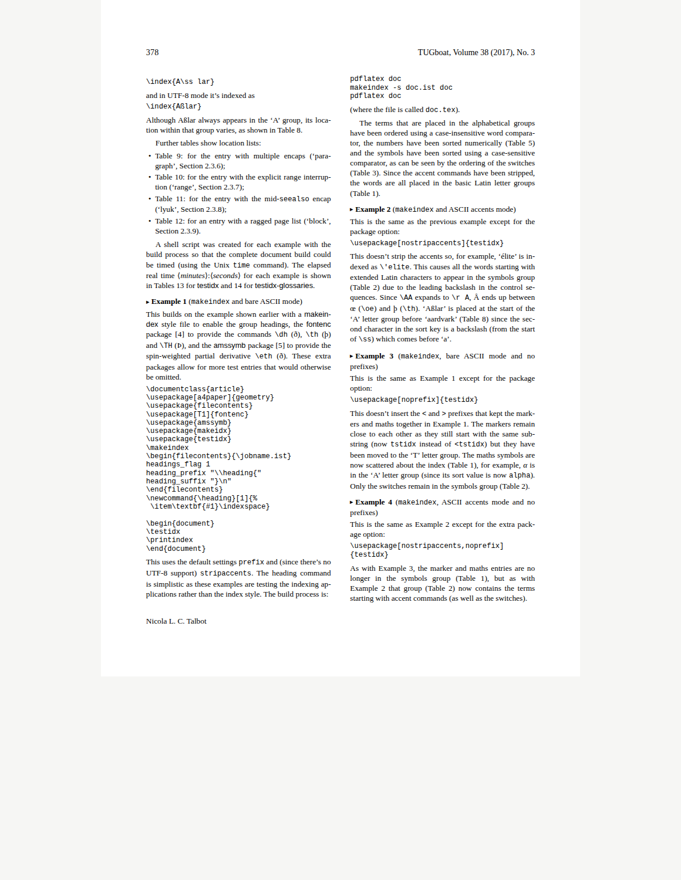378
TUGboat, Volume 38 (2017), No. 3
\index{A\ss lar}
and in UTF-8 mode it’s indexed as
\index{Aßlar}
Although Aßlar always appears in the ‘A’ group, its location within that group varies, as shown in Table 8.
Further tables show location lists:
Table 9: for the entry with multiple encaps (‘paragraph’, Section 2.3.6);
Table 10: for the entry with the explicit range interruption (‘range’, Section 2.3.7);
Table 11: for the entry with the mid-seealso encap (‘lyuk’, Section 2.3.8);
Table 12: for an entry with a ragged page list (‘block’, Section 2.3.9).
A shell script was created for each example with the build process so that the complete document build could be timed (using the Unix time command). The elapsed real time ⟨minutes⟩:⟨seconds⟩ for each example is shown in Tables 13 for testidx and 14 for testidx-glossaries.
▸Example 1 (makeindex and bare ASCII mode)
This builds on the example shown earlier with a makeindex style file to enable the group headings, the fontenc package [4] to provide the commands \dh (ð), \th (þ) and \TH (Þ), and the amssymb package [5] to provide the spin-weighted partial derivative \eth (ð). These extra packages allow for more test entries that would otherwise be omitted.
\documentclass{article}
\usepackage[a4paper]{geometry}
\usepackage{filecontents}
\usepackage[T1]{fontenc}
\usepackage{amssymb}
\usepackage{makeidx}
\usepackage{testidx}
\makeindex
\begin{filecontents}{\jobname.ist}
headings_flag 1
heading_prefix "\\heading{"
heading_suffix "}\n"
\end{filecontents}
\newcommand{\heading}[1]{%
 \item\textbf{#1}\indexspace}

\begin{document}
\testidx
\printindex
\end{document}
This uses the default settings prefix and (since there’s no UTF-8 support) stripaccents. The heading command is simplistic as these examples are testing the indexing applications rather than the index style. The build process is:
pdflatex doc
makeindex -s doc.ist doc
pdflatex doc
(where the file is called doc.tex).
The terms that are placed in the alphabetical groups have been ordered using a case-insensitive word comparator, the numbers have been sorted numerically (Table 5) and the symbols have been sorted using a case-sensitive comparator, as can be seen by the ordering of the switches (Table 3). Since the accent commands have been stripped, the words are all placed in the basic Latin letter groups (Table 1).
▸Example 2 (makeindex and ASCII accents mode)
This is the same as the previous example except for the package option:
\usepackage[nostripaccents]{testidx}
This doesn’t strip the accents so, for example, ‘élite’ is indexed as \'elite. This causes all the words starting with extended Latin characters to appear in the symbols group (Table 2) due to the leading backslash in the control sequences. Since \AA expands to \r A, Å ends up between œ (\oe) and þ (\th). ‘Aßlar’ is placed at the start of the ‘A’ letter group before ‘aardvark’ (Table 8) since the second character in the sort key is a backslash (from the start of \ss) which comes before ‘a’.
▸Example 3 (makeindex, bare ASCII mode and no prefixes)
This is the same as Example 1 except for the package option:
\usepackage[noprefix]{testidx}
This doesn’t insert the < and > prefixes that kept the markers and maths together in Example 1. The markers remain close to each other as they still start with the same sub-string (now tstidx instead of <tstidx) but they have been moved to the ‘T’ letter group. The maths symbols are now scattered about the index (Table 1), for example, α is in the ‘A’ letter group (since its sort value is now alpha). Only the switches remain in the symbols group (Table 2).
▸Example 4 (makeindex, ASCII accents mode and no prefixes)
This is the same as Example 2 except for the extra package option:
\usepackage[nostripaccents,noprefix]{testidx}
As with Example 3, the marker and maths entries are no longer in the symbols group (Table 1), but as with Example 2 that group (Table 2) now contains the terms starting with accent commands (as well as the switches).
Nicola L. C. Talbot